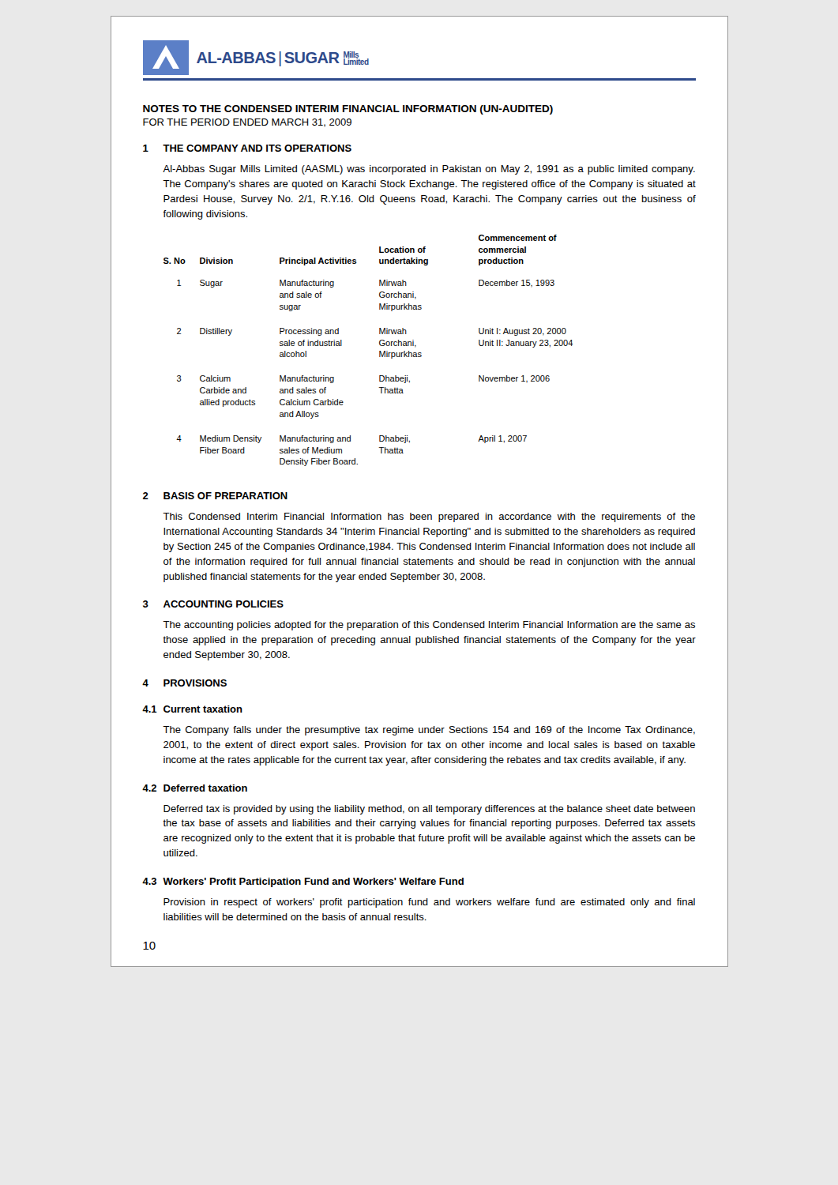AL-ABBAS|SUGAR Mills
Limited
NOTES TO THE CONDENSED INTERIM FINANCIAL INFORMATION (UN-AUDITED)
FOR THE PERIOD ENDED MARCH 31, 2009
1 THE COMPANY AND ITS OPERATIONS
Al-Abbas Sugar Mills Limited (AASML) was incorporated in Pakistan on May 2, 1991 as a public limited company. The Company's shares are quoted on Karachi Stock Exchange. The registered office of the Company is situated at Pardesi House, Survey No. 2/1, R.Y.16. Old Queens Road, Karachi. The Company carries out the business of following divisions.
| S. No | Division | Principal Activities | Location of undertaking | Commencement of commercial production |
| --- | --- | --- | --- | --- |
| 1 | Sugar | Manufacturing and sale of sugar | Mirwah Gorchani, Mirpurkhas | December 15, 1993 |
| 2 | Distillery | Processing and sale of industrial alcohol | Mirwah Gorchani, Mirpurkhas | Unit I: August 20, 2000 Unit II: January 23, 2004 |
| 3 | Calcium Carbide and allied products | Manufacturing and sales of Calcium Carbide and Alloys | Dhabeji, Thatta | November 1, 2006 |
| 4 | Medium Density Fiber Board | Manufacturing and sales of Medium Density Fiber Board. | Dhabeji, Thatta | April 1, 2007 |
2 BASIS OF PREPARATION
This Condensed Interim Financial Information has been prepared in accordance with the requirements of the International Accounting Standards 34 "Interim Financial Reporting" and is submitted to the shareholders as required by Section 245 of the Companies Ordinance,1984. This Condensed Interim Financial Information does not include all of the information required for full annual financial statements and should be read in conjunction with the annual published financial statements for the year ended September 30, 2008.
3 ACCOUNTING POLICIES
The accounting policies adopted for the preparation of this Condensed Interim Financial Information are the same as those applied in the preparation of preceding annual published financial statements of the Company for the year ended September 30, 2008.
4 PROVISIONS
4.1 Current taxation
The Company falls under the presumptive tax regime under Sections 154 and 169 of the Income Tax Ordinance, 2001, to the extent of direct export sales. Provision for tax on other income and local sales is based on taxable income at the rates applicable for the current tax year, after considering the rebates and tax credits available, if any.
4.2 Deferred taxation
Deferred tax is provided by using the liability method, on all temporary differences at the balance sheet date between the tax base of assets and liabilities and their carrying values for financial reporting purposes. Deferred tax assets are recognized only to the extent that it is probable that future profit will be available against which the assets can be utilized.
4.3 Workers' Profit Participation Fund and Workers' Welfare Fund
Provision in respect of workers' profit participation fund and workers welfare fund are estimated only and final liabilities will be determined on the basis of annual results.
10